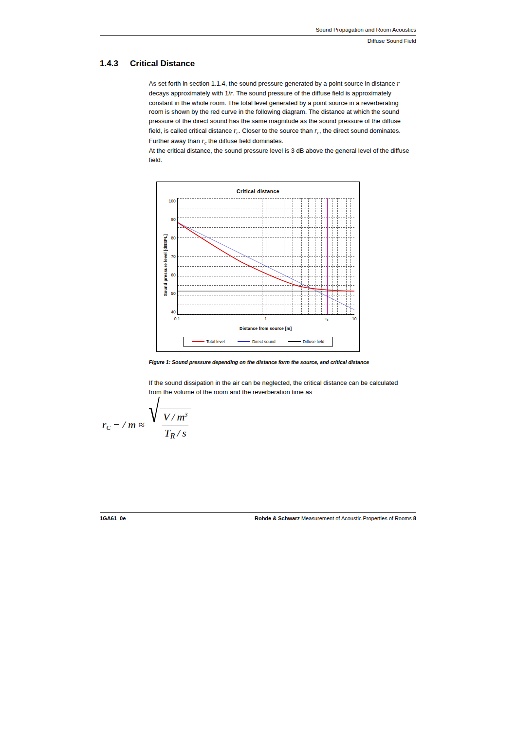Sound Propagation and Room Acoustics
Diffuse Sound Field
1.4.3 Critical Distance
As set forth in section 1.1.4, the sound pressure generated by a point source in distance r decays approximately with 1/r. The sound pressure of the diffuse field is approximately constant in the whole room. The total level generated by a point source in a reverberating room is shown by the red curve in the following diagram. The distance at which the sound pressure of the direct sound has the same magnitude as the sound pressure of the diffuse field, is called critical distance rc. Closer to the source than rc, the direct sound dominates. Further away than rc the diffuse field dominates.
At the critical distance, the sound pressure level is 3 dB above the general level of the diffuse field.
Critical distance
Sound pressure level [dBSPL]
100 90 80 70 60 50 40
0.1 1 rc 10
Distance from source [m]
Total level
Direct sound
Diffuse field
Figure 1: Sound pressure depending on the distance form the source, and critical distance
If the sound dissipation in the air can be neglected, the critical distance can be calculated from the volume of the room and the reverberation time as
rC / m ≈ √ V / m3 TR / s
1GA61_0e
Rohde & Schwarz Measurement of Acoustic Properties of Rooms 8